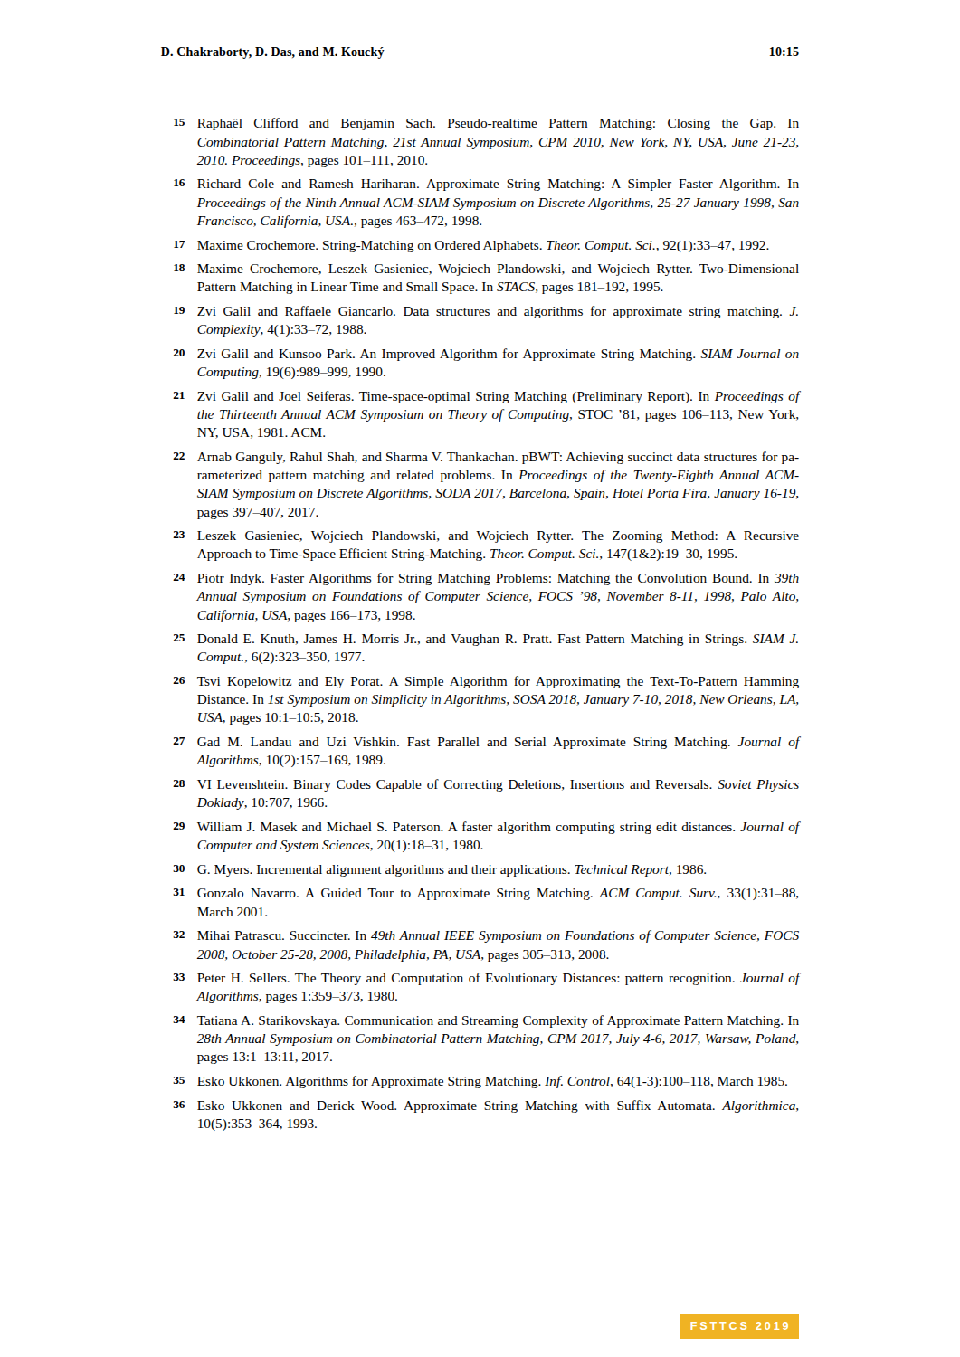D. Chakraborty, D. Das, and M. Koucký 10:15
15 Raphaël Clifford and Benjamin Sach. Pseudo-realtime Pattern Matching: Closing the Gap. In Combinatorial Pattern Matching, 21st Annual Symposium, CPM 2010, New York, NY, USA, June 21-23, 2010. Proceedings, pages 101–111, 2010.
16 Richard Cole and Ramesh Hariharan. Approximate String Matching: A Simpler Faster Algorithm. In Proceedings of the Ninth Annual ACM-SIAM Symposium on Discrete Algorithms, 25-27 January 1998, San Francisco, California, USA., pages 463–472, 1998.
17 Maxime Crochemore. String-Matching on Ordered Alphabets. Theor. Comput. Sci., 92(1):33–47, 1992.
18 Maxime Crochemore, Leszek Gasieniec, Wojciech Plandowski, and Wojciech Rytter. Two-Dimensional Pattern Matching in Linear Time and Small Space. In STACS, pages 181–192, 1995.
19 Zvi Galil and Raffaele Giancarlo. Data structures and algorithms for approximate string matching. J. Complexity, 4(1):33–72, 1988.
20 Zvi Galil and Kunsoo Park. An Improved Algorithm for Approximate String Matching. SIAM Journal on Computing, 19(6):989–999, 1990.
21 Zvi Galil and Joel Seiferas. Time-space-optimal String Matching (Preliminary Report). In Proceedings of the Thirteenth Annual ACM Symposium on Theory of Computing, STOC ’81, pages 106–113, New York, NY, USA, 1981. ACM.
22 Arnab Ganguly, Rahul Shah, and Sharma V. Thankachan. pBWT: Achieving succinct data structures for parameterized pattern matching and related problems. In Proceedings of the Twenty-Eighth Annual ACM-SIAM Symposium on Discrete Algorithms, SODA 2017, Barcelona, Spain, Hotel Porta Fira, January 16-19, pages 397–407, 2017.
23 Leszek Gasieniec, Wojciech Plandowski, and Wojciech Rytter. The Zooming Method: A Recursive Approach to Time-Space Efficient String-Matching. Theor. Comput. Sci., 147(1&2):19–30, 1995.
24 Piotr Indyk. Faster Algorithms for String Matching Problems: Matching the Convolution Bound. In 39th Annual Symposium on Foundations of Computer Science, FOCS ’98, November 8-11, 1998, Palo Alto, California, USA, pages 166–173, 1998.
25 Donald E. Knuth, James H. Morris Jr., and Vaughan R. Pratt. Fast Pattern Matching in Strings. SIAM J. Comput., 6(2):323–350, 1977.
26 Tsvi Kopelowitz and Ely Porat. A Simple Algorithm for Approximating the Text-To-Pattern Hamming Distance. In 1st Symposium on Simplicity in Algorithms, SOSA 2018, January 7-10, 2018, New Orleans, LA, USA, pages 10:1–10:5, 2018.
27 Gad M. Landau and Uzi Vishkin. Fast Parallel and Serial Approximate String Matching. Journal of Algorithms, 10(2):157–169, 1989.
28 VI Levenshtein. Binary Codes Capable of Correcting Deletions, Insertions and Reversals. Soviet Physics Doklady, 10:707, 1966.
29 William J. Masek and Michael S. Paterson. A faster algorithm computing string edit distances. Journal of Computer and System Sciences, 20(1):18–31, 1980.
30 G. Myers. Incremental alignment algorithms and their applications. Technical Report, 1986.
31 Gonzalo Navarro. A Guided Tour to Approximate String Matching. ACM Comput. Surv., 33(1):31–88, March 2001.
32 Mihai Patrascu. Succincter. In 49th Annual IEEE Symposium on Foundations of Computer Science, FOCS 2008, October 25-28, 2008, Philadelphia, PA, USA, pages 305–313, 2008.
33 Peter H. Sellers. The Theory and Computation of Evolutionary Distances: pattern recognition. Journal of Algorithms, pages 1:359–373, 1980.
34 Tatiana A. Starikovskaya. Communication and Streaming Complexity of Approximate Pattern Matching. In 28th Annual Symposium on Combinatorial Pattern Matching, CPM 2017, July 4-6, 2017, Warsaw, Poland, pages 13:1–13:11, 2017.
35 Esko Ukkonen. Algorithms for Approximate String Matching. Inf. Control, 64(1-3):100–118, March 1985.
36 Esko Ukkonen and Derick Wood. Approximate String Matching with Suffix Automata. Algorithmica, 10(5):353–364, 1993.
FSTTCS 2019